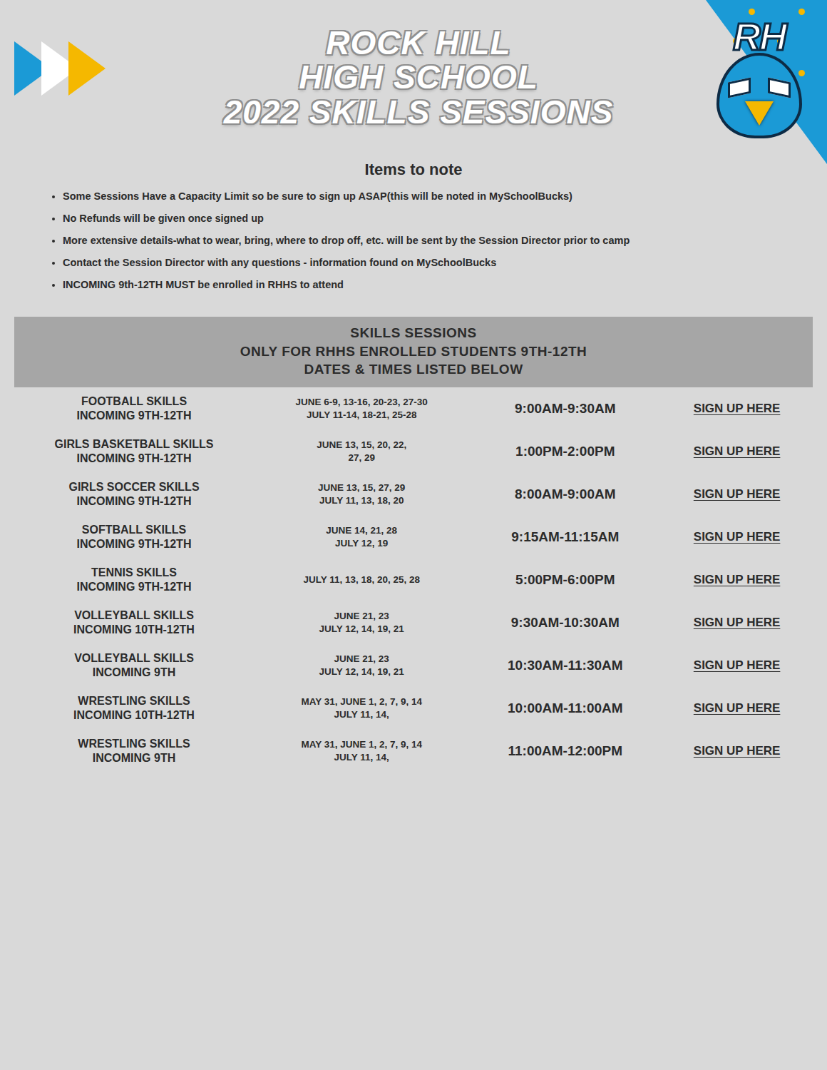Rock Hill
High School
2022 Skills Sessions
RH
Items to note
Some Sessions Have a Capacity Limit so be sure to sign up ASAP(this will be noted in MySchoolBucks)
No Refunds will be given once signed up
More extensive details-what to wear, bring, where to drop off, etc. will be sent by the Session Director prior to camp
Contact the Session Director with any questions - information found on MySchoolBucks
INCOMING 9th-12TH MUST be enrolled in RHHS to attend
Skills Sessions
Only for RHHS Enrolled Students 9th-12th
Dates & Times Listed Below
| Football Skills Incoming 9th-12th | June 6-9, 13-16, 20-23, 27-30 July 11-14, 18-21, 25-28 | 9:00AM-9:30AM | Sign Up Here |
| Girls Basketball Skills Incoming 9th-12th | June 13, 15, 20, 22, 27, 29 | 1:00PM-2:00PM | Sign Up Here |
| Girls Soccer Skills Incoming 9th-12th | June 13, 15, 27, 29 July 11, 13, 18, 20 | 8:00AM-9:00AM | Sign Up Here |
| Softball Skills Incoming 9th-12th | June 14, 21, 28 July 12, 19 | 9:15AM-11:15AM | Sign Up Here |
| Tennis Skills Incoming 9th-12th | July 11, 13, 18, 20, 25, 28 | 5:00PM-6:00PM | Sign Up Here |
| Volleyball Skills Incoming 10th-12th | June 21, 23 July 12, 14, 19, 21 | 9:30AM-10:30AM | Sign Up Here |
| Volleyball Skills Incoming 9th | June 21, 23 July 12, 14, 19, 21 | 10:30AM-11:30AM | Sign Up Here |
| Wrestling Skills Incoming 10th-12th | May 31, June 1, 2, 7, 9, 14 July 11, 14, | 10:00AM-11:00AM | Sign Up Here |
| Wrestling Skills Incoming 9th | May 31, June 1, 2, 7, 9, 14 July 11, 14, | 11:00AM-12:00PM | Sign Up Here |